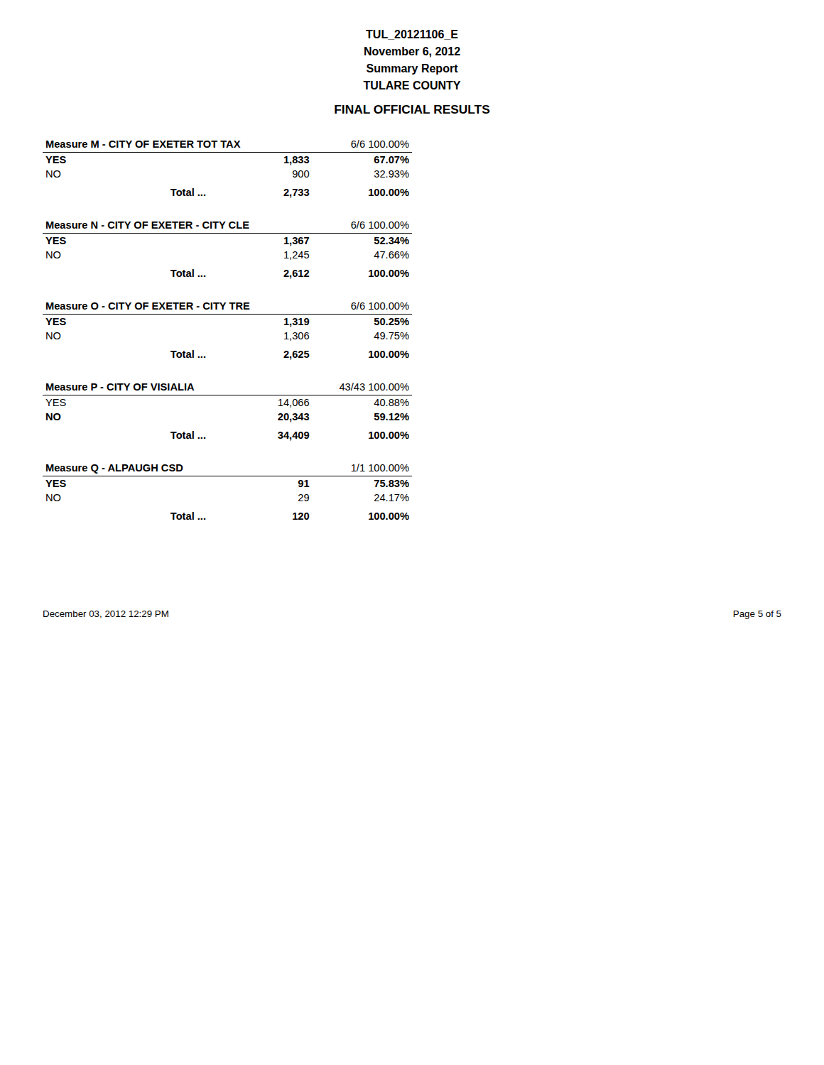TUL_20121106_E
November 6, 2012
Summary Report
TULARE COUNTY
FINAL OFFICIAL RESULTS
| Measure M - CITY OF EXETER TOT TAX | 6/6 100.00% |
| YES | 1,833 | 67.07% |
| NO | 900 | 32.93% |
| Total ... | 2,733 | 100.00% |
| Measure N - CITY OF EXETER - CITY CLE | 6/6 100.00% |
| YES | 1,367 | 52.34% |
| NO | 1,245 | 47.66% |
| Total ... | 2,612 | 100.00% |
| Measure O - CITY OF EXETER - CITY TRE | 6/6 100.00% |
| YES | 1,319 | 50.25% |
| NO | 1,306 | 49.75% |
| Total ... | 2,625 | 100.00% |
| Measure P - CITY OF VISIALIA | 43/43 100.00% |
| YES | 14,066 | 40.88% |
| NO | 20,343 | 59.12% |
| Total ... | 34,409 | 100.00% |
| Measure Q - ALPAUGH CSD | 1/1 100.00% |
| YES | 91 | 75.83% |
| NO | 29 | 24.17% |
| Total ... | 120 | 100.00% |
December 03, 2012 12:29 PM Page 5 of 5